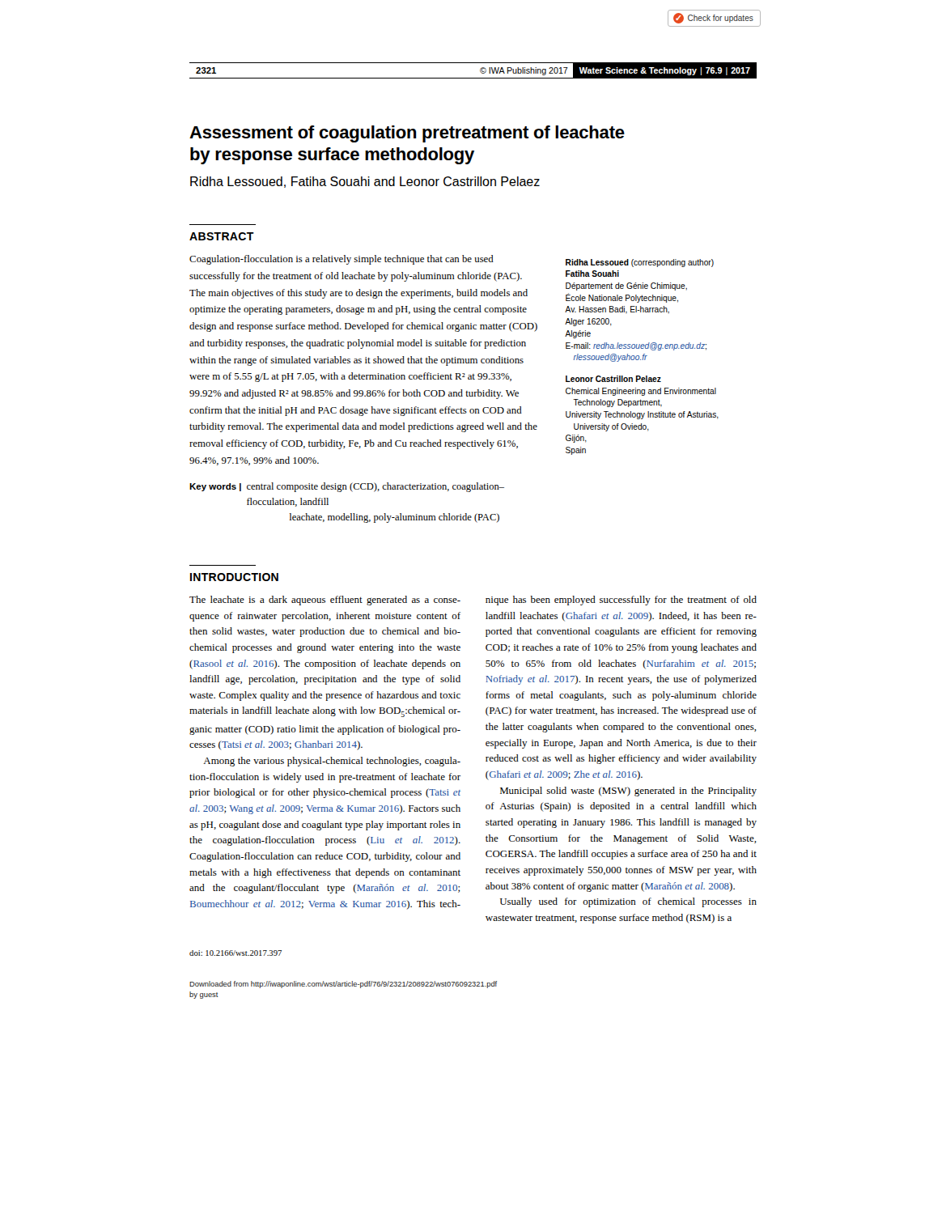✓ Check for updates
2321
© IWA Publishing 2017
Water Science & Technology|76.9|2017
Assessment of coagulation pretreatment of leachate
by response surface methodology
Ridha Lessoued, Fatiha Souahi and Leonor Castrillon Pelaez
ABSTRACT
Coagulation-flocculation is a relatively simple technique that can be used successfully for the treatment of old leachate by poly-aluminum chloride (PAC). The main objectives of this study are to design the experiments, build models and optimize the operating parameters, dosage m and pH, using the central composite design and response surface method. Developed for chemical organic matter (COD) and turbidity responses, the quadratic polynomial model is suitable for prediction within the range of simulated variables as it showed that the optimum conditions were m of 5.55 g/L at pH 7.05, with a determination coefficient R² at 99.33%, 99.92% and adjusted R² at 98.85% and 99.86% for both COD and turbidity. We confirm that the initial pH and PAC dosage have significant effects on COD and turbidity removal. The experimental data and model predictions agreed well and the removal efficiency of COD, turbidity, Fe, Pb and Cu reached respectively 61%, 96.4%, 97.1%, 99% and 100%.
Key words | central composite design (CCD), characterization, coagulation–flocculation, landfill leachate, modelling, poly-aluminum chloride (PAC)
Ridha Lessoued (corresponding author)
Fatiha Souahi
Département de Génie Chimique,
École Nationale Polytechnique,
Av. Hassen Badi, El-harrach,
Alger 16200,
Algérie
E-mail: redha.lessoued@g.enp.edu.dz;
rlessoued@yahoo.fr
Leonor Castrillon Pelaez
Chemical Engineering and Environmental
Technology Department,
University Technology Institute of Asturias,
University of Oviedo,
Gijón,
Spain
INTRODUCTION
The leachate is a dark aqueous effluent generated as a consequence of rainwater percolation, inherent moisture content of then solid wastes, water production due to chemical and biochemical processes and ground water entering into the waste (Rasool et al. 2016). The composition of leachate depends on landfill age, percolation, precipitation and the type of solid waste. Complex quality and the presence of hazardous and toxic materials in landfill leachate along with low BOD5:chemical organic matter (COD) ratio limit the application of biological processes (Tatsi et al. 2003; Ghanbari 2014).
Among the various physical-chemical technologies, coagulation-flocculation is widely used in pre-treatment of leachate for prior biological or for other physico-chemical process (Tatsi et al. 2003; Wang et al. 2009; Verma & Kumar 2016). Factors such as pH, coagulant dose and coagulant type play important roles in the coagulation-flocculation process (Liu et al. 2012). Coagulation-flocculation can reduce COD, turbidity, colour and metals with a high effectiveness that depends on contaminant and the coagulant/flocculant type (Marañón et al. 2010; Boumechhour et al. 2012; Verma & Kumar 2016). This technique has been employed successfully for the treatment of old landfill leachates (Ghafari et al. 2009). Indeed, it has been reported that conventional coagulants are efficient for removing COD; it reaches a rate of 10% to 25% from young leachates and 50% to 65% from old leachates (Nurfarahim et al. 2015; Nofriady et al. 2017). In recent years, the use of polymerized forms of metal coagulants, such as poly-aluminum chloride (PAC) for water treatment, has increased. The widespread use of the latter coagulants when compared to the conventional ones, especially in Europe, Japan and North America, is due to their reduced cost as well as higher efficiency and wider availability (Ghafari et al. 2009; Zhe et al. 2016).
Municipal solid waste (MSW) generated in the Principality of Asturias (Spain) is deposited in a central landfill which started operating in January 1986. This landfill is managed by the Consortium for the Management of Solid Waste, COGERSA. The landfill occupies a surface area of 250 ha and it receives approximately 550,000 tonnes of MSW per year, with about 38% content of organic matter (Marañón et al. 2008).
Usually used for optimization of chemical processes in wastewater treatment, response surface method (RSM) is a
doi: 10.2166/wst.2017.397
Downloaded from http://iwaponline.com/wst/article-pdf/76/9/2321/208922/wst076092321.pdf
by guest